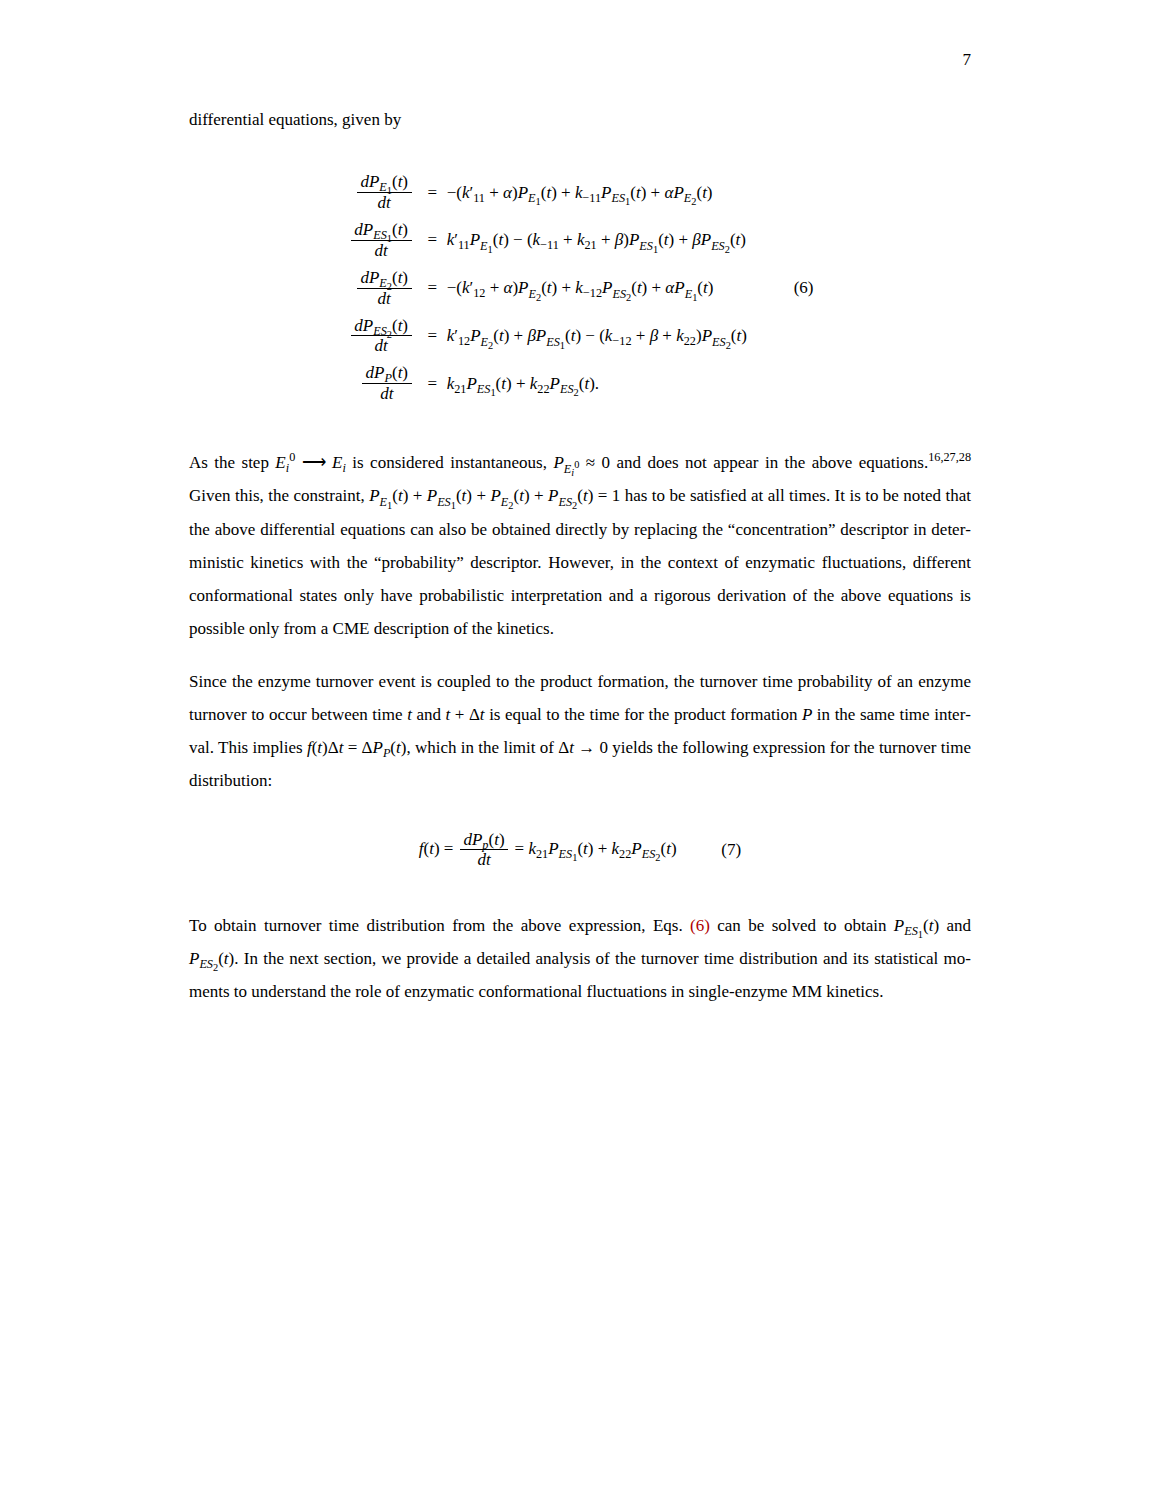7
differential equations, given by
| dP E 1 ( t ) dt | = | −( k ′ 11 + α ) P E 1 ( t ) + k −11 P ES 1 ( t ) + αP E 2 ( t ) |
| dP ES 1 ( t ) dt | = | k ′ 11 P E 1 ( t ) − ( k −11 + k 21 + β ) P ES 1 ( t ) + βP ES 2 ( t ) |
| dP E 2 ( t ) dt | = | −( k ′ 12 + α ) P E 2 ( t ) + k −12 P ES 2 ( t ) + αP E 1 ( t ) |
| dP ES 2 ( t ) dt | = | k ′ 12 P E 2 ( t ) + βP ES 1 ( t ) − ( k −12 + β + k 22 ) P ES 2 ( t ) |
| dP P ( t ) dt | = | k 21 P ES 1 ( t ) + k 22 P ES 2 ( t ). |
(6)
As the step Ei0 ⟶ Ei is considered instantaneous, PEi0 ≈ 0 and does not appear in the above equations.16,27,28 Given this, the constraint, PE1(t) + PES1(t) + PE2(t) + PES2(t) = 1 has to be satisfied at all times. It is to be noted that the above differential equations can also be obtained directly by replacing the “concentration” descriptor in deterministic kinetics with the “probability” descriptor. However, in the context of enzymatic fluctuations, different conformational states only have probabilistic interpretation and a rigorous derivation of the above equations is possible only from a CME description of the kinetics.
Since the enzyme turnover event is coupled to the product formation, the turnover time probability of an enzyme turnover to occur between time t and t + Δt is equal to the time for the product formation P in the same time interval. This implies f(t)Δt = ΔPP(t), which in the limit of Δt → 0 yields the following expression for the turnover time distribution:
f(t) = dPp(t) dt = k21PES1(t) + k22PES2(t)
(7)
To obtain turnover time distribution from the above expression, Eqs. (6) can be solved to obtain PES1(t) and PES2(t). In the next section, we provide a detailed analysis of the turnover time distribution and its statistical moments to understand the role of enzymatic conformational fluctuations in single-enzyme MM kinetics.